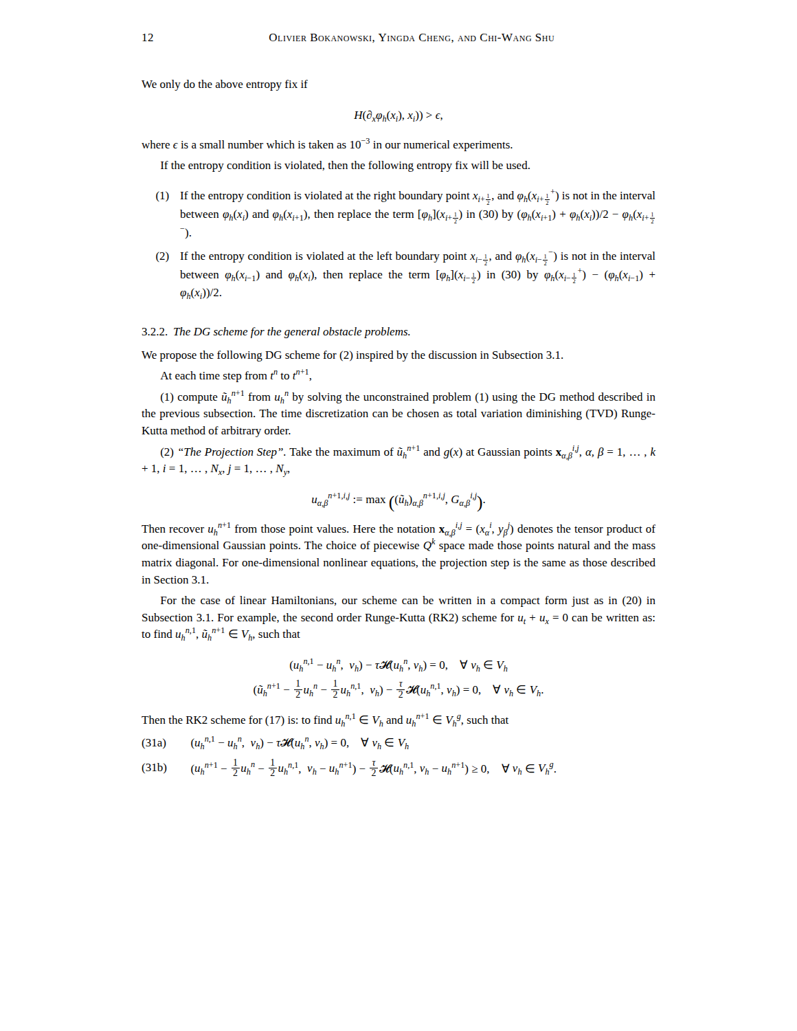12 Olivier Bokanowski, Yingda Cheng, and Chi-Wang Shu
We only do the above entropy fix if
H(∂xφh(xi), xi)) > ϵ,
where ϵ is a small number which is taken as 10−3 in our numerical experiments.
If the entropy condition is violated, then the following entropy fix will be used.
(1) If the entropy condition is violated at the right boundary point xi+12, and φh(xi+12+) is not in the interval between φh(xi) and φh(xi+1), then replace the term [φh](xi+12) in (30) by (φh(xi+1) + φh(xi))/2 − φh(xi+12−).
(2) If the entropy condition is violated at the left boundary point xi−12, and φh(xi−12−) is not in the interval between φh(xi−1) and φh(xi), then replace the term [φh](xi−12) in (30) by φh(xi−12+) − (φh(xi−1) + φh(xi))/2.
3.2.2. The DG scheme for the general obstacle problems.
We propose the following DG scheme for (2) inspired by the discussion in Subsection 3.1.
At each time step from tn to tn+1,
(1) compute ũhn+1 from uhn by solving the unconstrained problem (1) using the DG method described in the previous subsection. The time discretization can be chosen as total variation diminishing (TVD) Runge-Kutta method of arbitrary order.
(2) “The Projection Step”. Take the maximum of ũhn+1 and g(x) at Gaussian points xα,βi,j, α, β = 1, … , k + 1, i = 1, … , Nx, j = 1, … , Ny,
uα,βn+1,i,j := max ((ũh)α,βn+1,i,j, Gα,βi,j).
Then recover uhn+1 from those point values. Here the notation xα,βi,j = (xαi, yβj) denotes the tensor product of one-dimensional Gaussian points. The choice of piecewise Qk space made those points natural and the mass matrix diagonal. For one-dimensional nonlinear equations, the projection step is the same as those described in Section 3.1.
For the case of linear Hamiltonians, our scheme can be written in a compact form just as in (20) in Subsection 3.1. For example, the second order Runge-Kutta (RK2) scheme for ut + ux = 0 can be written as: to find uhn,1, ũhn+1 ∈ Vh, such that
(uhn,1 − uhn, vh) − τ 𝓗(uhn, vh) = 0, ∀ vh ∈ Vh
(ũhn+1 − 12 uhn − 12 uhn,1, vh) − τ 2 𝓗(uhn,1, vh) = 0, ∀ vh ∈ Vh.
Then the RK2 scheme for (17) is: to find uhn,1 ∈ Vh and uhn+1 ∈ Vhg, such that
(31a) (uhn,1 − uhn, vh) − τ 𝓗(uhn, vh) = 0, ∀ vh ∈ Vh
(31b) (uhn+1 − 12 uhn − 12 uhn,1, vh − uhn+1) − τ 2 𝓗(uhn,1, vh − uhn+1) ≥ 0, ∀ vh ∈ Vhg.